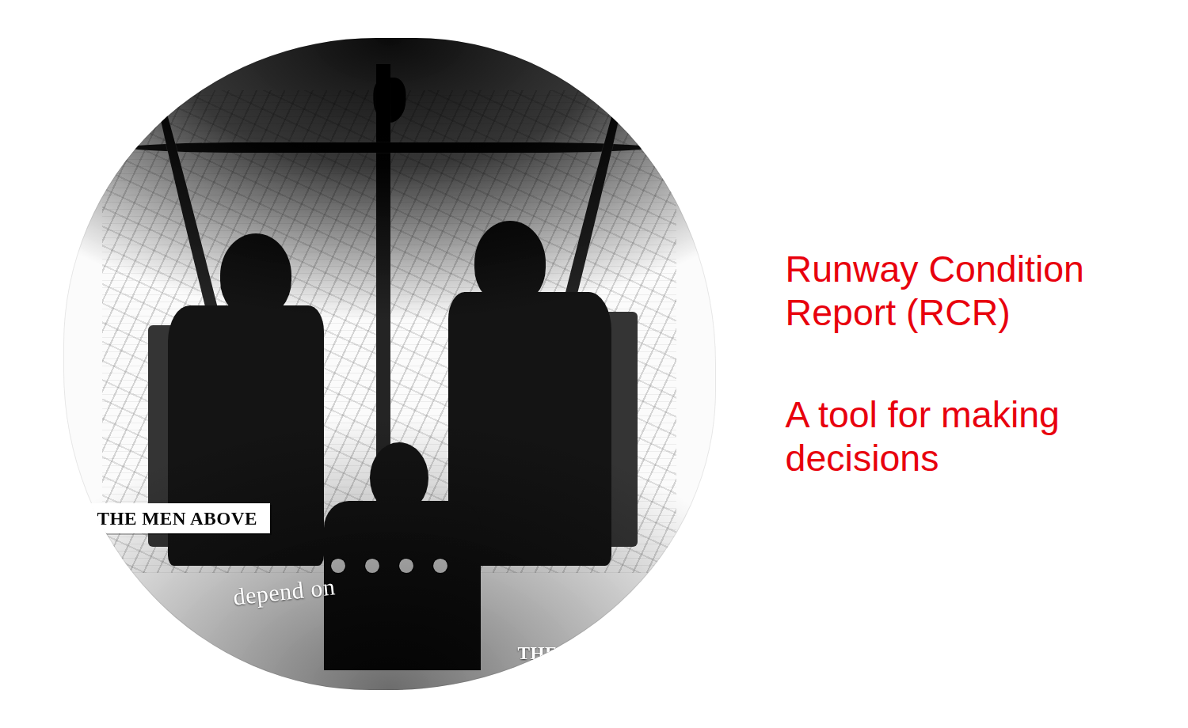The men above
depend on
The men below
Poster caption: The men above depend on the men below.
Runway Condition Report (RCR)
A tool for making decisions